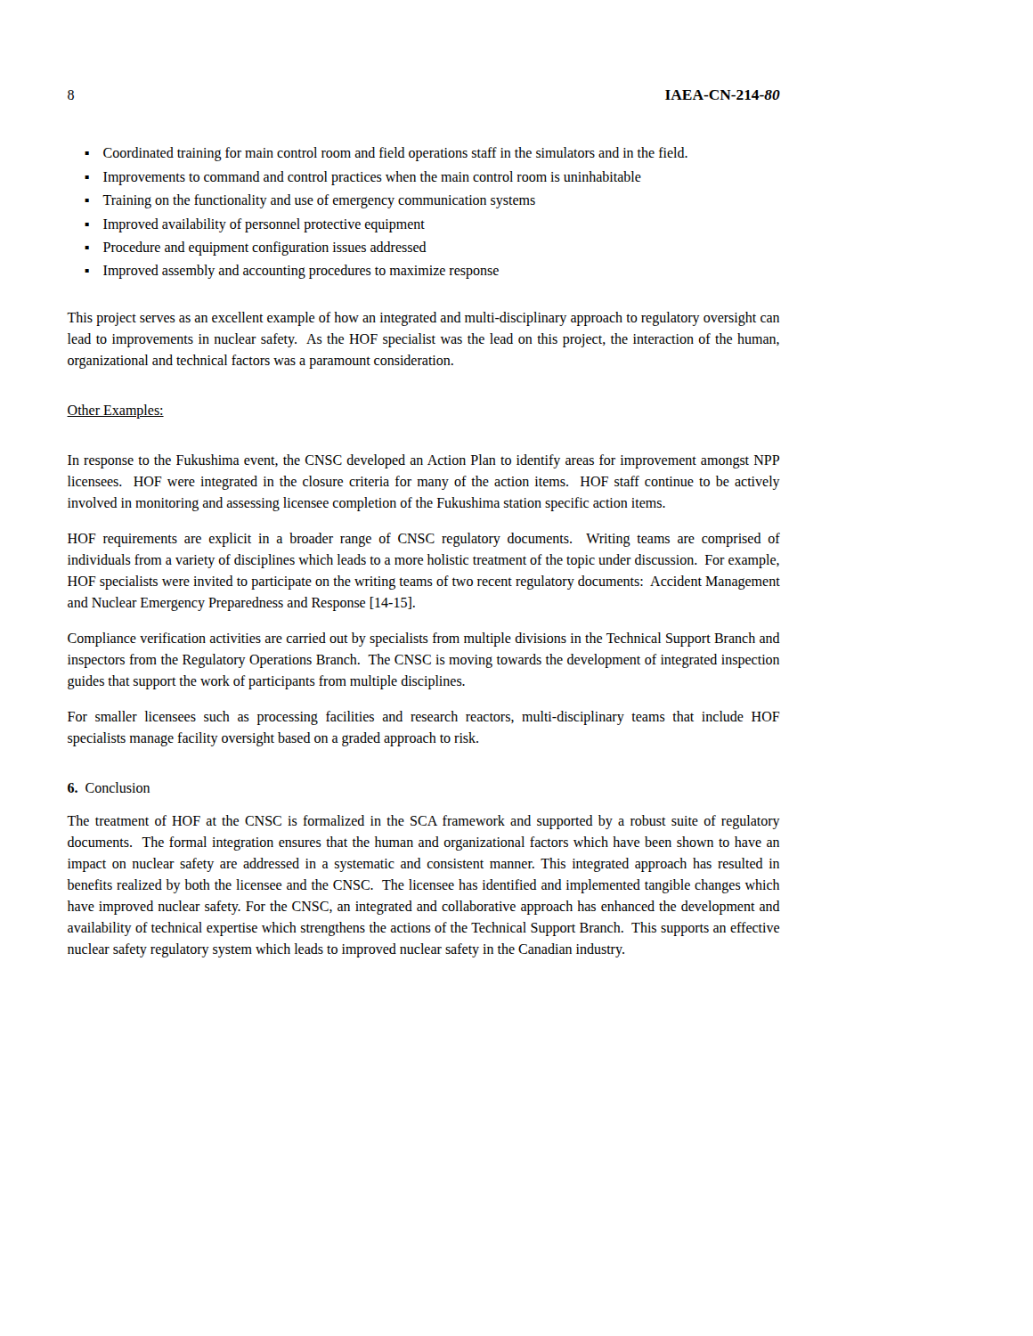8 IAEA-CN-214-80
Coordinated training for main control room and field operations staff in the simulators and in the field.
Improvements to command and control practices when the main control room is uninhabitable
Training on the functionality and use of emergency communication systems
Improved availability of personnel protective equipment
Procedure and equipment configuration issues addressed
Improved assembly and accounting procedures to maximize response
This project serves as an excellent example of how an integrated and multi-disciplinary approach to regulatory oversight can lead to improvements in nuclear safety. As the HOF specialist was the lead on this project, the interaction of the human, organizational and technical factors was a paramount consideration.
Other Examples:
In response to the Fukushima event, the CNSC developed an Action Plan to identify areas for improvement amongst NPP licensees. HOF were integrated in the closure criteria for many of the action items. HOF staff continue to be actively involved in monitoring and assessing licensee completion of the Fukushima station specific action items.
HOF requirements are explicit in a broader range of CNSC regulatory documents. Writing teams are comprised of individuals from a variety of disciplines which leads to a more holistic treatment of the topic under discussion. For example, HOF specialists were invited to participate on the writing teams of two recent regulatory documents: Accident Management and Nuclear Emergency Preparedness and Response [14-15].
Compliance verification activities are carried out by specialists from multiple divisions in the Technical Support Branch and inspectors from the Regulatory Operations Branch. The CNSC is moving towards the development of integrated inspection guides that support the work of participants from multiple disciplines.
For smaller licensees such as processing facilities and research reactors, multi-disciplinary teams that include HOF specialists manage facility oversight based on a graded approach to risk.
6. Conclusion
The treatment of HOF at the CNSC is formalized in the SCA framework and supported by a robust suite of regulatory documents. The formal integration ensures that the human and organizational factors which have been shown to have an impact on nuclear safety are addressed in a systematic and consistent manner. This integrated approach has resulted in benefits realized by both the licensee and the CNSC. The licensee has identified and implemented tangible changes which have improved nuclear safety. For the CNSC, an integrated and collaborative approach has enhanced the development and availability of technical expertise which strengthens the actions of the Technical Support Branch. This supports an effective nuclear safety regulatory system which leads to improved nuclear safety in the Canadian industry.